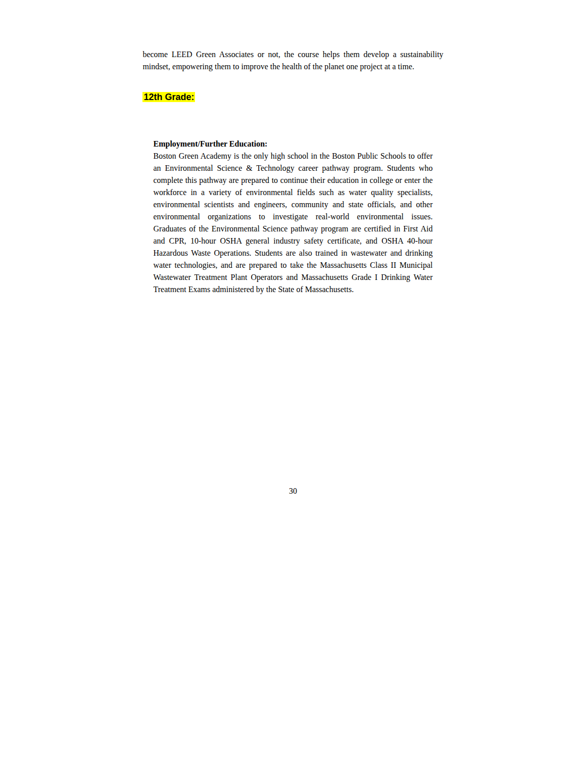become LEED Green Associates or not, the course helps them develop a sustainability mindset, empowering them to improve the health of the planet one project at a time.
12th Grade:
Employment/Further Education:
Boston Green Academy is the only high school in the Boston Public Schools to offer an Environmental Science & Technology career pathway program. Students who complete this pathway are prepared to continue their education in college or enter the workforce in a variety of environmental fields such as water quality specialists, environmental scientists and engineers, community and state officials, and other environmental organizations to investigate real-world environmental issues. Graduates of the Environmental Science pathway program are certified in First Aid and CPR, 10-hour OSHA general industry safety certificate, and OSHA 40-hour Hazardous Waste Operations. Students are also trained in wastewater and drinking water technologies, and are prepared to take the Massachusetts Class II Municipal Wastewater Treatment Plant Operators and Massachusetts Grade I Drinking Water Treatment Exams administered by the State of Massachusetts.
30